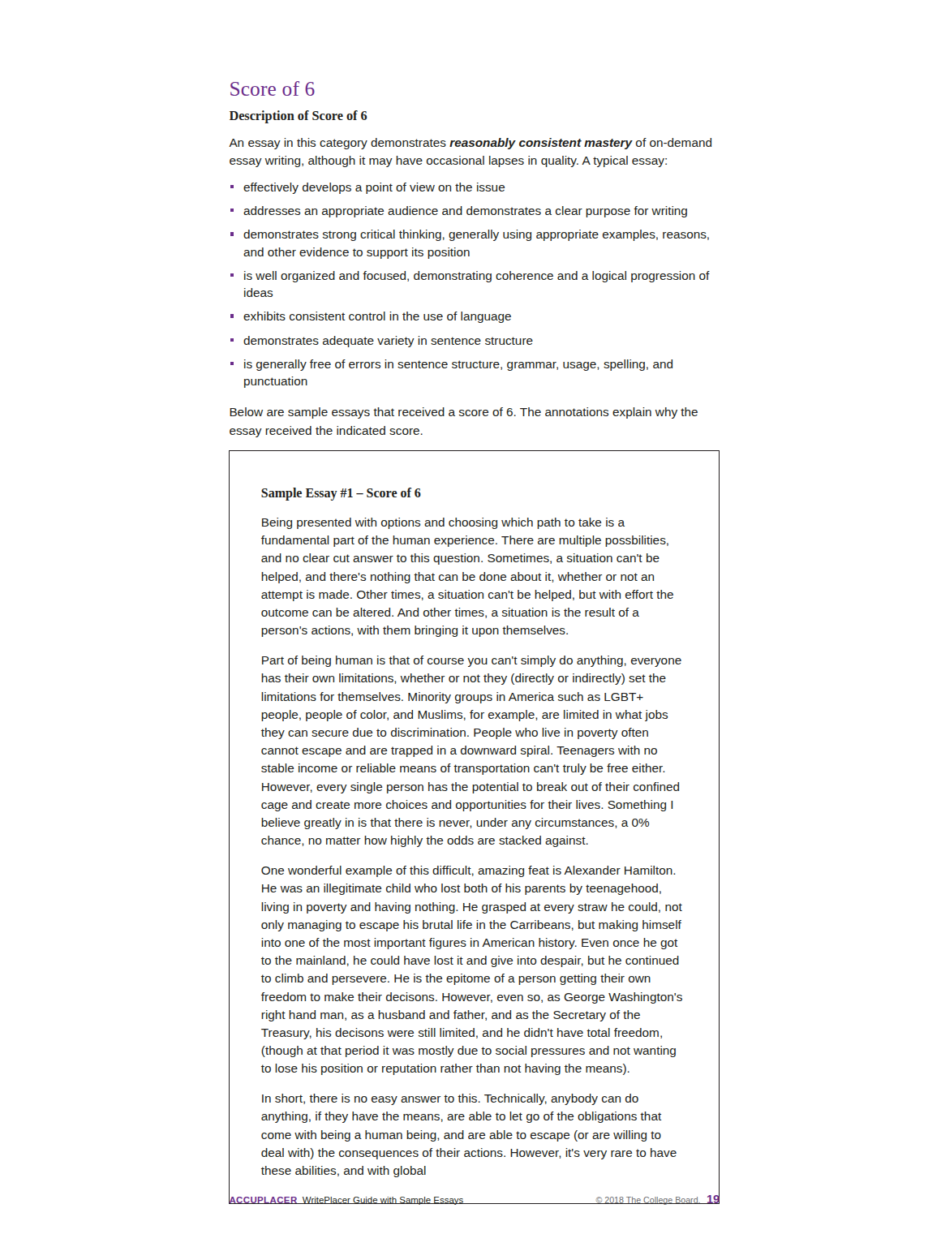Score of 6
Description of Score of 6
An essay in this category demonstrates reasonably consistent mastery of on-demand essay writing, although it may have occasional lapses in quality. A typical essay:
effectively develops a point of view on the issue
addresses an appropriate audience and demonstrates a clear purpose for writing
demonstrates strong critical thinking, generally using appropriate examples, reasons, and other evidence to support its position
is well organized and focused, demonstrating coherence and a logical progression of ideas
exhibits consistent control in the use of language
demonstrates adequate variety in sentence structure
is generally free of errors in sentence structure, grammar, usage, spelling, and punctuation
Below are sample essays that received a score of 6. The annotations explain why the essay received the indicated score.
Sample Essay #1 – Score of 6
Being presented with options and choosing which path to take is a fundamental part of the human experience. There are multiple possbilities, and no clear cut answer to this question. Sometimes, a situation can't be helped, and there's nothing that can be done about it, whether or not an attempt is made. Other times, a situation can't be helped, but with effort the outcome can be altered. And other times, a situation is the result of a person's actions, with them bringing it upon themselves.
Part of being human is that of course you can't simply do anything, everyone has their own limitations, whether or not they (directly or indirectly) set the limitations for themselves. Minority groups in America such as LGBT+ people, people of color, and Muslims, for example, are limited in what jobs they can secure due to discrimination. People who live in poverty often cannot escape and are trapped in a downward spiral. Teenagers with no stable income or reliable means of transportation can't truly be free either. However, every single person has the potential to break out of their confined cage and create more choices and opportunities for their lives. Something I believe greatly in is that there is never, under any circumstances, a 0% chance, no matter how highly the odds are stacked against.
One wonderful example of this difficult, amazing feat is Alexander Hamilton. He was an illegitimate child who lost both of his parents by teenagehood, living in poverty and having nothing. He grasped at every straw he could, not only managing to escape his brutal life in the Carribeans, but making himself into one of the most important figures in American history. Even once he got to the mainland, he could have lost it and give into despair, but he continued to climb and persevere. He is the epitome of a person getting their own freedom to make their decisons. However, even so, as George Washington's right hand man, as a husband and father, and as the Secretary of the Treasury, his decisons were still limited, and he didn't have total freedom, (though at that period it was mostly due to social pressures and not wanting to lose his position or reputation rather than not having the means).
In short, there is no easy answer to this. Technically, anybody can do anything, if they have the means, are able to let go of the obligations that come with being a human being, and are able to escape (or are willing to deal with) the consequences of their actions. However, it's very rare to have these abilities, and with global
ACCUPLACER WritePlacer Guide with Sample Essays
© 2018 The College Board. 19